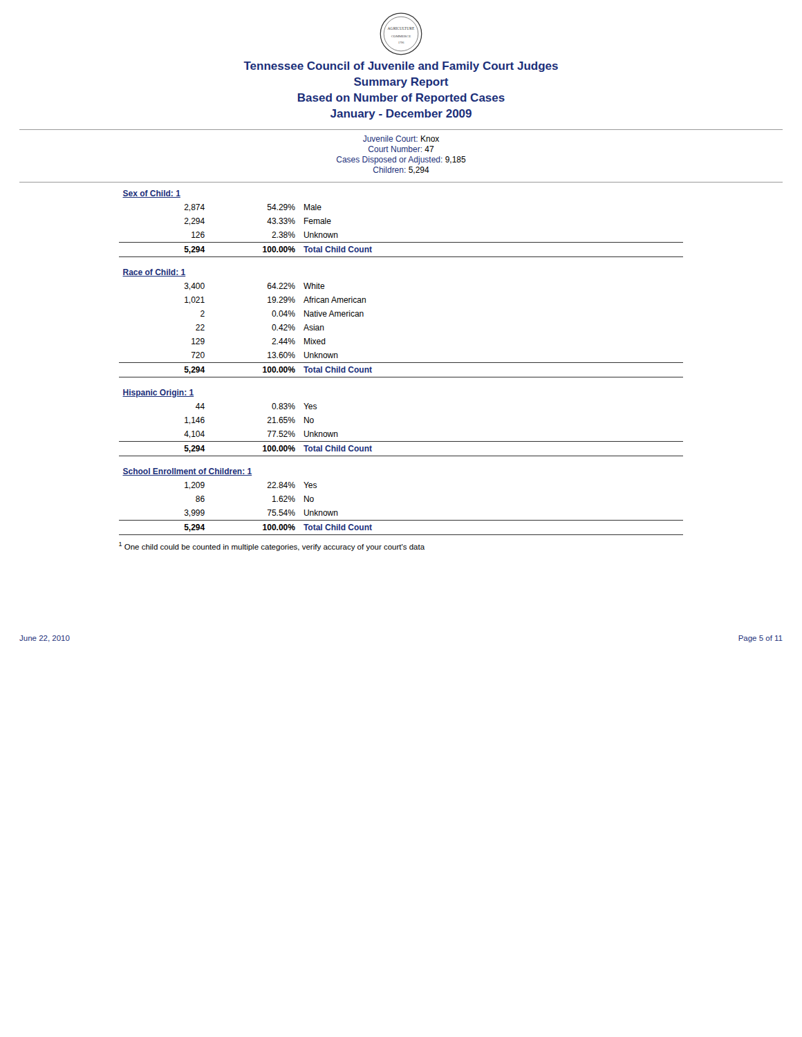Tennessee Council of Juvenile and Family Court Judges
Summary Report
Based on Number of Reported Cases
January - December 2009
Juvenile Court: Knox
Court Number: 47
Cases Disposed or Adjusted: 9,185
Children: 5,294
| Sex of Child: 1 |
| 2,874 | 54.29% | Male |
| 2,294 | 43.33% | Female |
| 126 | 2.38% | Unknown |
| 5,294 | 100.00% | Total Child Count |
| Race of Child: 1 |
| 3,400 | 64.22% | White |
| 1,021 | 19.29% | African American |
| 2 | 0.04% | Native American |
| 22 | 0.42% | Asian |
| 129 | 2.44% | Mixed |
| 720 | 13.60% | Unknown |
| 5,294 | 100.00% | Total Child Count |
| Hispanic Origin: 1 |
| 44 | 0.83% | Yes |
| 1,146 | 21.65% | No |
| 4,104 | 77.52% | Unknown |
| 5,294 | 100.00% | Total Child Count |
| School Enrollment of Children: 1 |
| 1,209 | 22.84% | Yes |
| 86 | 1.62% | No |
| 3,999 | 75.54% | Unknown |
| 5,294 | 100.00% | Total Child Count |
1 One child could be counted in multiple categories, verify accuracy of your court's data
June 22, 2010 Page 5 of 11